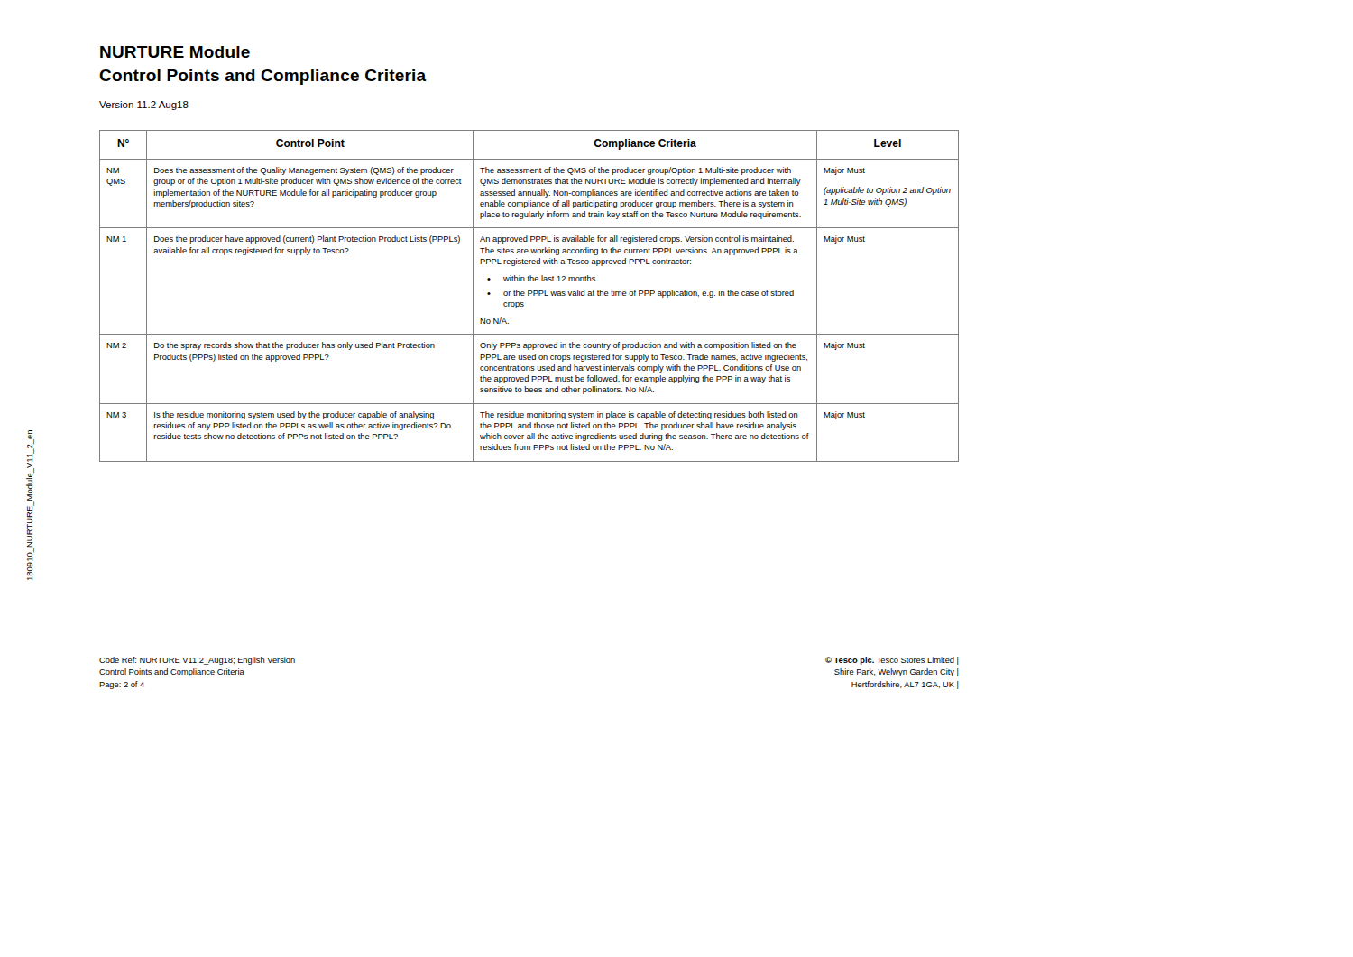NURTURE Module
Control Points and Compliance Criteria
Version 11.2 Aug18
| N° | Control Point | Compliance Criteria | Level |
| --- | --- | --- | --- |
| NM QMS | Does the assessment of the Quality Management System (QMS) of the producer group or of the Option 1 Multi-site producer with QMS show evidence of the correct implementation of the NURTURE Module for all participating producer group members/production sites? | The assessment of the QMS of the producer group/Option 1 Multi-site producer with QMS demonstrates that the NURTURE Module is correctly implemented and internally assessed annually. Non-compliances are identified and corrective actions are taken to enable compliance of all participating producer group members. There is a system in place to regularly inform and train key staff on the Tesco Nurture Module requirements. | Major Must (applicable to Option 2 and Option 1 Multi-Site with QMS) |
| NM 1 | Does the producer have approved (current) Plant Protection Product Lists (PPPLs) available for all crops registered for supply to Tesco? | An approved PPPL is available for all registered crops. Version control is maintained. The sites are working according to the current PPPL versions. An approved PPPL is a PPPL registered with a Tesco approved PPPL contractor: within the last 12 months. or the PPPL was valid at the time of PPP application, e.g. in the case of stored crops No N/A. | Major Must |
| NM 2 | Do the spray records show that the producer has only used Plant Protection Products (PPPs) listed on the approved PPPL? | Only PPPs approved in the country of production and with a composition listed on the PPPL are used on crops registered for supply to Tesco. Trade names, active ingredients, concentrations used and harvest intervals comply with the PPPL. Conditions of Use on the approved PPPL must be followed, for example applying the PPP in a way that is sensitive to bees and other pollinators. No N/A. | Major Must |
| NM 3 | Is the residue monitoring system used by the producer capable of analysing residues of any PPP listed on the PPPLs as well as other active ingredients? Do residue tests show no detections of PPPs not listed on the PPPL? | The residue monitoring system in place is capable of detecting residues both listed on the PPPL and those not listed on the PPPL. The producer shall have residue analysis which cover all the active ingredients used during the season. There are no detections of residues from PPPs not listed on the PPPL. No N/A. | Major Must |
180910_NURTURE_Module_V11_2_en
Code Ref: NURTURE V11.2_Aug18; English Version
Control Points and Compliance Criteria
Page: 2 of 4
© Tesco plc. Tesco Stores Limited |
Shire Park, Welwyn Garden City |
Hertfordshire, AL7 1GA, UK |